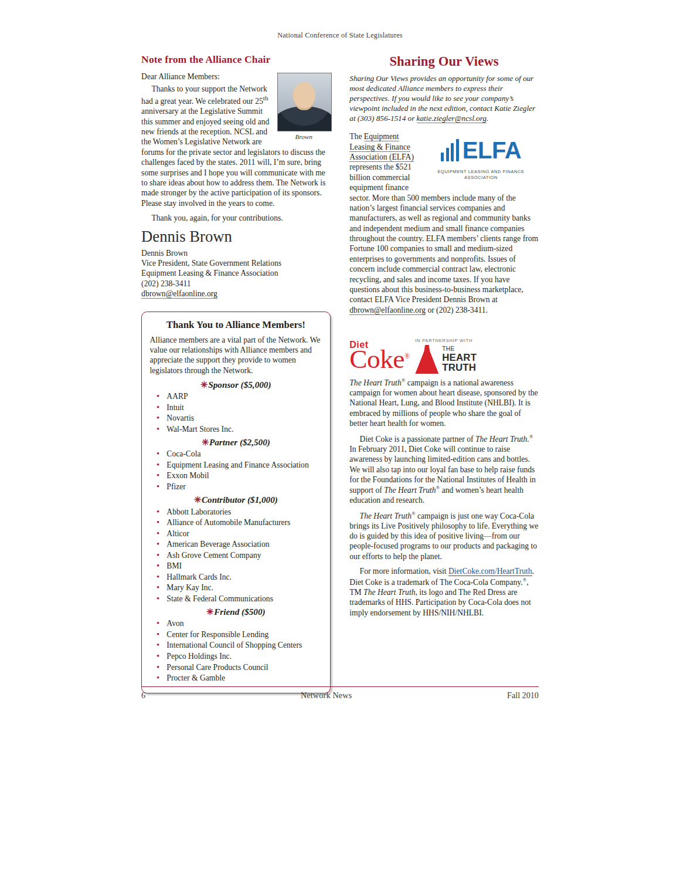National Conference of State Legislatures
Note from the Alliance Chair
Brown
Dear Alliance Members:
Thanks to your support the Network had a great year. We celebrated our 25th anniversary at the Legislative Summit this summer and enjoyed seeing old and new friends at the reception. NCSL and the Women’s Legislative Network are forums for the private sector and legislators to discuss the challenges faced by the states. 2011 will, I’m sure, bring some surprises and I hope you will communicate with me to share ideas about how to address them. The Network is made stronger by the active participation of its sponsors. Please stay involved in the years to come.
Thank you, again, for your contributions.
Dennis Brown
Dennis Brown
Vice President, State Government Relations
Equipment Leasing & Finance Association
(202) 238-3411
dbrown@elfaonline.org
Thank You to Alliance Members!
Alliance members are a vital part of the Network. We value our relationships with Alliance members and appreciate the support they provide to women legislators through the Network.
✳Sponsor ($5,000)
AARP
Intuit
Novartis
Wal-Mart Stores Inc.
✳Partner ($2,500)
Coca-Cola
Equipment Leasing and Finance Association
Exxon Mobil
Pfizer
✳Contributor ($1,000)
Abbott Laboratories
Alliance of Automobile Manufacturers
Alticor
American Beverage Association
Ash Grove Cement Company
BMI
Hallmark Cards Inc.
Mary Kay Inc.
State & Federal Communications
✳Friend ($500)
Avon
Center for Responsible Lending
International Council of Shopping Centers
Pepco Holdings Inc.
Personal Care Products Council
Procter & Gamble
Sharing Our Views
Sharing Our Views provides an opportunity for some of our most dedicated Alliance members to express their perspectives. If you would like to see your company’s viewpoint included in the next edition, contact Katie Ziegler at (303) 856-1514 or katie.ziegler@ncsl.org.
ELFA
Equipment Leasing and Finance Association
The Equipment Leasing & Finance Association (ELFA) represents the $521 billion commercial equipment finance sector. More than 500 members include many of the nation’s largest financial services companies and manufacturers, as well as regional and community banks and independent medium and small finance companies throughout the country. ELFA members’ clients range from Fortune 100 companies to small and medium-sized enterprises to governments and nonprofits. Issues of concern include commercial contract law, electronic recycling, and sales and income taxes. If you have questions about this business-to-business marketplace, contact ELFA Vice President Dennis Brown at dbrown@elfaonline.org or (202) 238-3411.
Diet Coke®
In partnership with
THE
HEART
TRUTH
The Heart Truth® campaign is a national awareness campaign for women about heart disease, sponsored by the National Heart, Lung, and Blood Institute (NHLBI). It is embraced by millions of people who share the goal of better heart health for women.
Diet Coke is a passionate partner of The Heart Truth.® In February 2011, Diet Coke will continue to raise awareness by launching limited-edition cans and bottles. We will also tap into our loyal fan base to help raise funds for the Foundations for the National Institutes of Health in support of The Heart Truth® and women’s heart health education and research.
The Heart Truth® campaign is just one way Coca-Cola brings its Live Positively philosophy to life. Everything we do is guided by this idea of positive living—from our people-focused programs to our products and packaging to our efforts to help the planet.
For more information, visit DietCoke.com/HeartTruth. Diet Coke is a trademark of The Coca-Cola Company.®, TM The Heart Truth, its logo and The Red Dress are trademarks of HHS. Participation by Coca-Cola does not imply endorsement by HHS/NIH/NHLBI.
6
Network News
Fall 2010